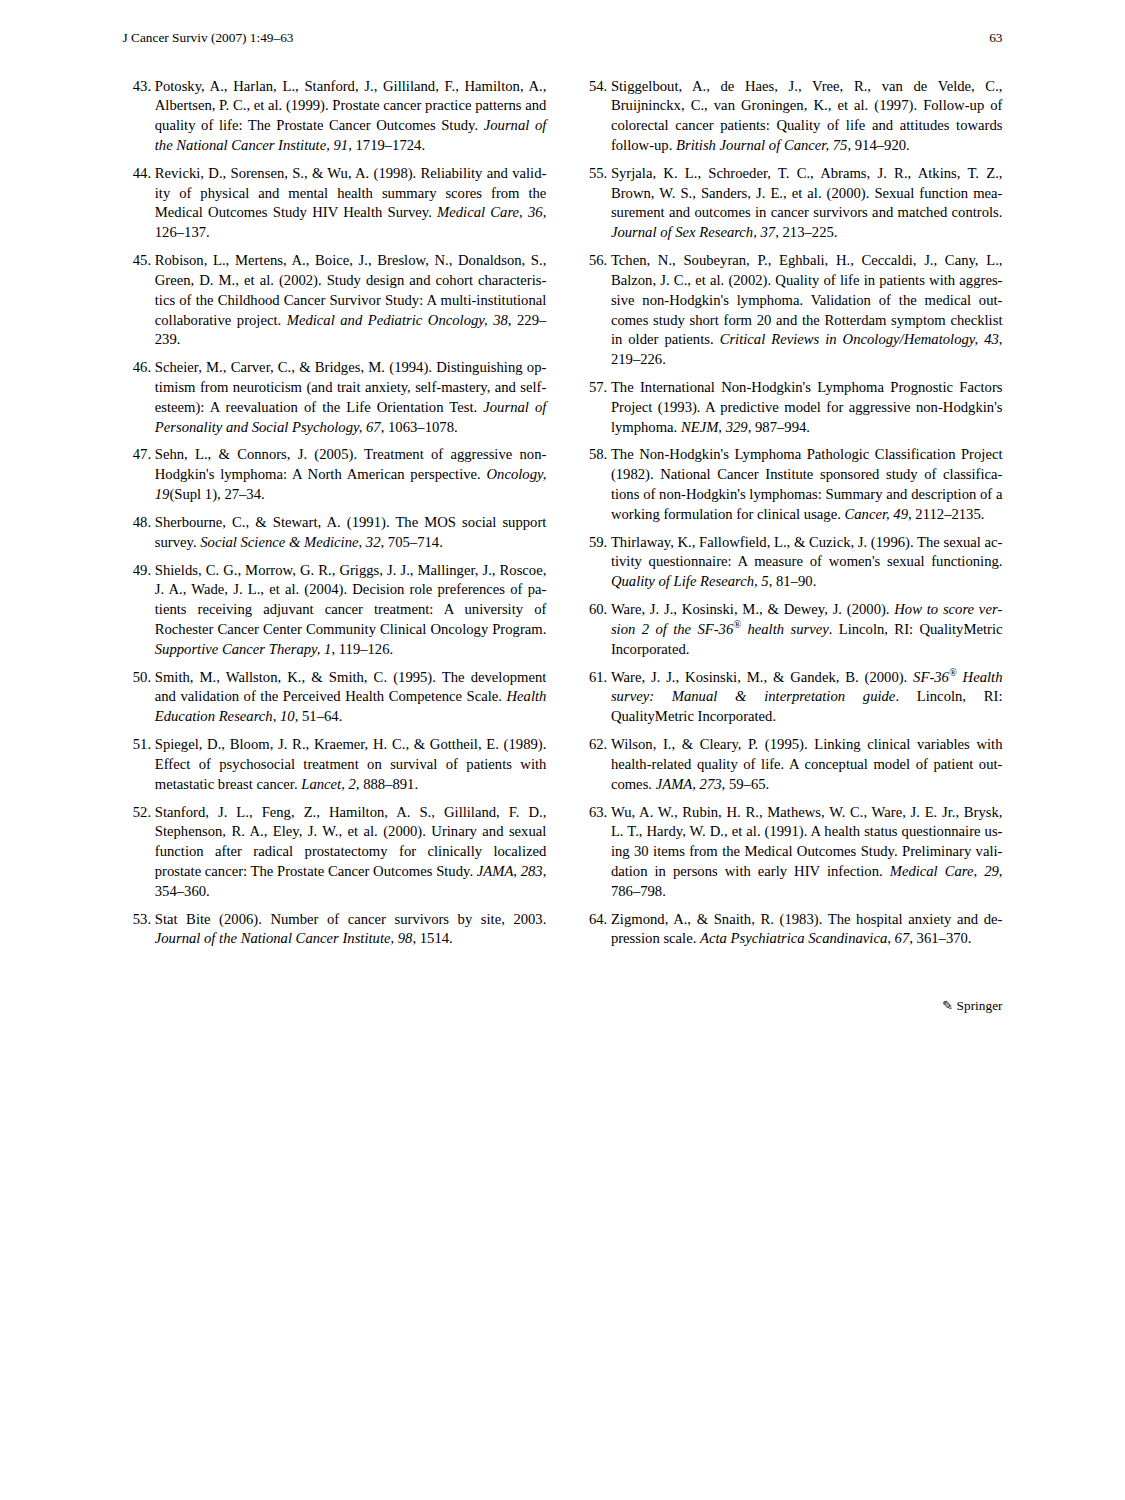J Cancer Surviv (2007) 1:49–63 63
Potosky, A., Harlan, L., Stanford, J., Gilliland, F., Hamilton, A., Albertsen, P. C., et al. (1999). Prostate cancer practice patterns and quality of life: The Prostate Cancer Outcomes Study. Journal of the National Cancer Institute, 91, 1719–1724.
Revicki, D., Sorensen, S., & Wu, A. (1998). Reliability and validity of physical and mental health summary scores from the Medical Outcomes Study HIV Health Survey. Medical Care, 36, 126–137.
Robison, L., Mertens, A., Boice, J., Breslow, N., Donaldson, S., Green, D. M., et al. (2002). Study design and cohort characteristics of the Childhood Cancer Survivor Study: A multi-institutional collaborative project. Medical and Pediatric Oncology, 38, 229–239.
Scheier, M., Carver, C., & Bridges, M. (1994). Distinguishing optimism from neuroticism (and trait anxiety, self-mastery, and self-esteem): A reevaluation of the Life Orientation Test. Journal of Personality and Social Psychology, 67, 1063–1078.
Sehn, L., & Connors, J. (2005). Treatment of aggressive non-Hodgkin's lymphoma: A North American perspective. Oncology, 19(Supl 1), 27–34.
Sherbourne, C., & Stewart, A. (1991). The MOS social support survey. Social Science & Medicine, 32, 705–714.
Shields, C. G., Morrow, G. R., Griggs, J. J., Mallinger, J., Roscoe, J. A., Wade, J. L., et al. (2004). Decision role preferences of patients receiving adjuvant cancer treatment: A university of Rochester Cancer Center Community Clinical Oncology Program. Supportive Cancer Therapy, 1, 119–126.
Smith, M., Wallston, K., & Smith, C. (1995). The development and validation of the Perceived Health Competence Scale. Health Education Research, 10, 51–64.
Spiegel, D., Bloom, J. R., Kraemer, H. C., & Gottheil, E. (1989). Effect of psychosocial treatment on survival of patients with metastatic breast cancer. Lancet, 2, 888–891.
Stanford, J. L., Feng, Z., Hamilton, A. S., Gilliland, F. D., Stephenson, R. A., Eley, J. W., et al. (2000). Urinary and sexual function after radical prostatectomy for clinically localized prostate cancer: The Prostate Cancer Outcomes Study. JAMA, 283, 354–360.
Stat Bite (2006). Number of cancer survivors by site, 2003. Journal of the National Cancer Institute, 98, 1514.
Stiggelbout, A., de Haes, J., Vree, R., van de Velde, C., Bruijninckx, C., van Groningen, K., et al. (1997). Follow-up of colorectal cancer patients: Quality of life and attitudes towards follow-up. British Journal of Cancer, 75, 914–920.
Syrjala, K. L., Schroeder, T. C., Abrams, J. R., Atkins, T. Z., Brown, W. S., Sanders, J. E., et al. (2000). Sexual function measurement and outcomes in cancer survivors and matched controls. Journal of Sex Research, 37, 213–225.
Tchen, N., Soubeyran, P., Eghbali, H., Ceccaldi, J., Cany, L., Balzon, J. C., et al. (2002). Quality of life in patients with aggressive non-Hodgkin's lymphoma. Validation of the medical outcomes study short form 20 and the Rotterdam symptom checklist in older patients. Critical Reviews in Oncology/Hematology, 43, 219–226.
The International Non-Hodgkin's Lymphoma Prognostic Factors Project (1993). A predictive model for aggressive non-Hodgkin's lymphoma. NEJM, 329, 987–994.
The Non-Hodgkin's Lymphoma Pathologic Classification Project (1982). National Cancer Institute sponsored study of classifications of non-Hodgkin's lymphomas: Summary and description of a working formulation for clinical usage. Cancer, 49, 2112–2135.
Thirlaway, K., Fallowfield, L., & Cuzick, J. (1996). The sexual activity questionnaire: A measure of women's sexual functioning. Quality of Life Research, 5, 81–90.
Ware, J. J., Kosinski, M., & Dewey, J. (2000). How to score version 2 of the SF-36® health survey. Lincoln, RI: QualityMetric Incorporated.
Ware, J. J., Kosinski, M., & Gandek, B. (2000). SF-36® Health survey: Manual & interpretation guide. Lincoln, RI: QualityMetric Incorporated.
Wilson, I., & Cleary, P. (1995). Linking clinical variables with health-related quality of life. A conceptual model of patient outcomes. JAMA, 273, 59–65.
Wu, A. W., Rubin, H. R., Mathews, W. C., Ware, J. E. Jr., Brysk, L. T., Hardy, W. D., et al. (1991). A health status questionnaire using 30 items from the Medical Outcomes Study. Preliminary validation in persons with early HIV infection. Medical Care, 29, 786–798.
Zigmond, A., & Snaith, R. (1983). The hospital anxiety and depression scale. Acta Psychiatrica Scandinavica, 67, 361–370.
✎ Springer